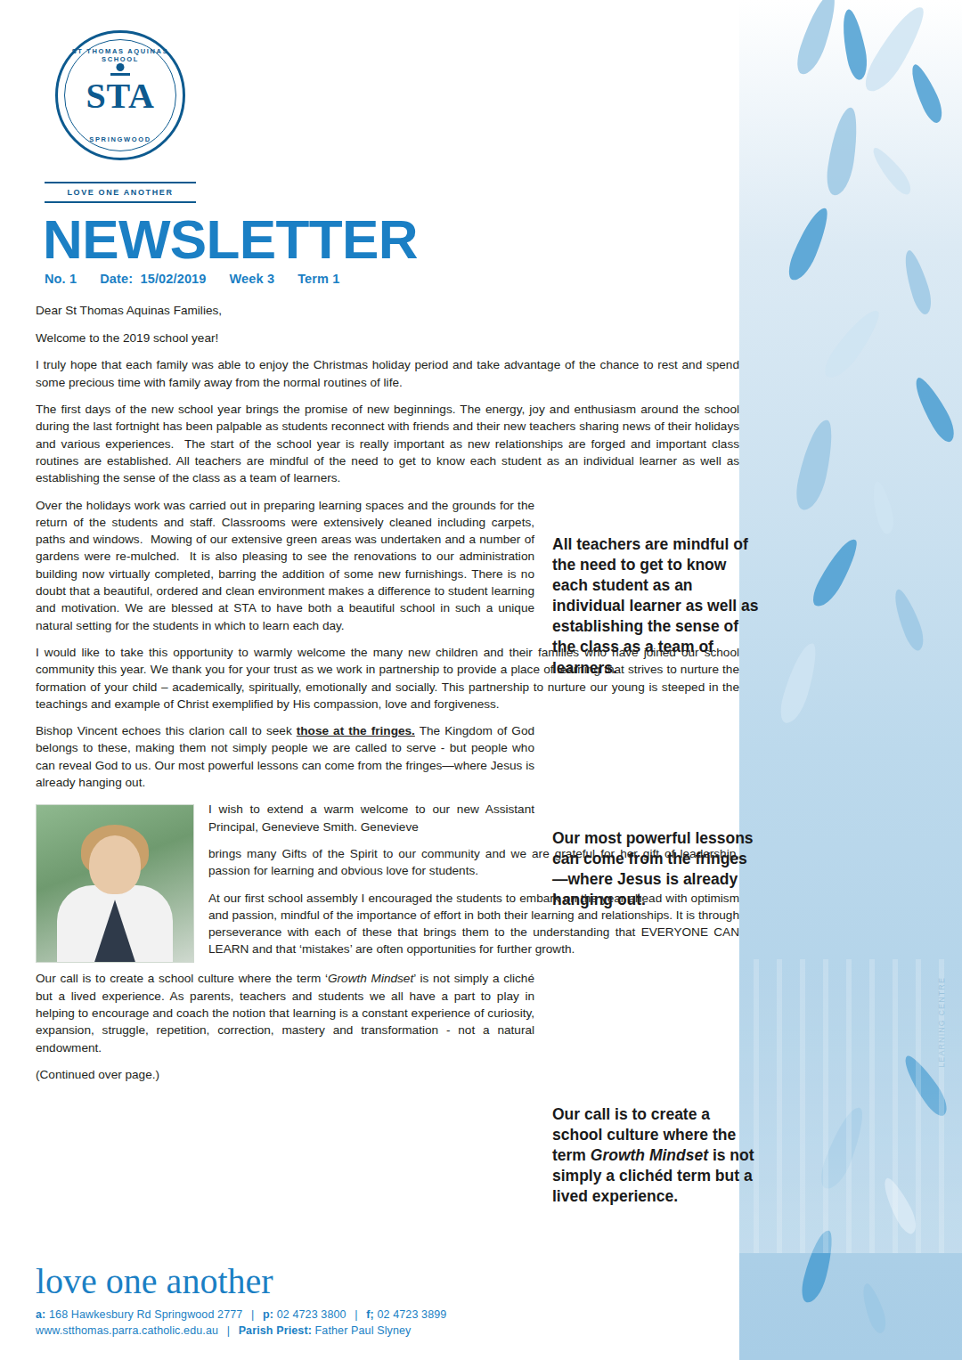LEARNING CENTRE
ST THOMAS AQUINAS SCHOOL
STA
SPRINGWOOD
LOVE ONE ANOTHER
NEWSLETTER
No. 1 Date: 15/02/2019 Week 3 Term 1
Dear St Thomas Aquinas Families,
Welcome to the 2019 school year!
I truly hope that each family was able to enjoy the Christmas holiday period and take advantage of the chance to rest and spend some precious time with family away from the normal routines of life.
The first days of the new school year brings the promise of new beginnings. The energy, joy and enthusiasm around the school during the last fortnight has been palpable as students reconnect with friends and their new teachers sharing news of their holidays and various experiences. The start of the school year is really important as new relationships are forged and important class routines are established. All teachers are mindful of the need to get to know each student as an individual learner as well as establishing the sense of the class as a team of learners.
Over the holidays work was carried out in preparing learning spaces and the grounds for the return of the students and staff. Classrooms were extensively cleaned including carpets, paths and windows. Mowing of our extensive green areas was undertaken and a number of gardens were re-mulched. It is also pleasing to see the renovations to our administration building now virtually completed, barring the addition of some new furnishings. There is no doubt that a beautiful, ordered and clean environment makes a difference to student learning and motivation. We are blessed at STA to have both a beautiful school in such a unique natural setting for the students in which to learn each day.
I would like to take this opportunity to warmly welcome the many new children and their families who have joined our school community this year. We thank you for your trust as we work in partnership to provide a place of learning that strives to nurture the formation of your child – academically, spiritually, emotionally and socially. This partnership to nurture our young is steeped in the teachings and example of Christ exemplified by His compassion, love and forgiveness.
Bishop Vincent echoes this clarion call to seek those at the fringes. The Kingdom of God belongs to these, making them not simply people we are called to serve - but people who can reveal God to us. Our most powerful lessons can come from the fringes—where Jesus is already hanging out.
I wish to extend a warm welcome to our new Assistant Principal, Genevieve Smith. Genevieve
brings many Gifts of the Spirit to our community and we are grateful for her gift of leadership, passion for learning and obvious love for students.
At our first school assembly I encouraged the students to embark on the year ahead with optimism and passion, mindful of the importance of effort in both their learning and relationships. It is through perseverance with each of these that brings them to the understanding that EVERYONE CAN LEARN and that ‘mistakes’ are often opportunities for further growth.
Our call is to create a school culture where the term ‘Growth Mindset’ is not simply a cliché but a lived experience. As parents, teachers and students we all have a part to play in helping to encourage and coach the notion that learning is a constant experience of curiosity, expansion, struggle, repetition, correction, mastery and transformation - not a natural endowment.
(Continued over page.)
All teachers are mindful of the need to get to know each student as an individual learner as well as establishing the sense of the class as a team of learners. Our most powerful lessons can come from the fringes—where Jesus is already hanging out. Our call is to create a school culture where the term Growth Mindset is not simply a clichéd term but a lived experience.
love one another
a: 168 Hawkesbury Rd Springwood 2777 | p: 02 4723 3800 | f; 02 4723 3899
www.stthomas.parra.catholic.edu.au | Parish Priest: Father Paul Slyney